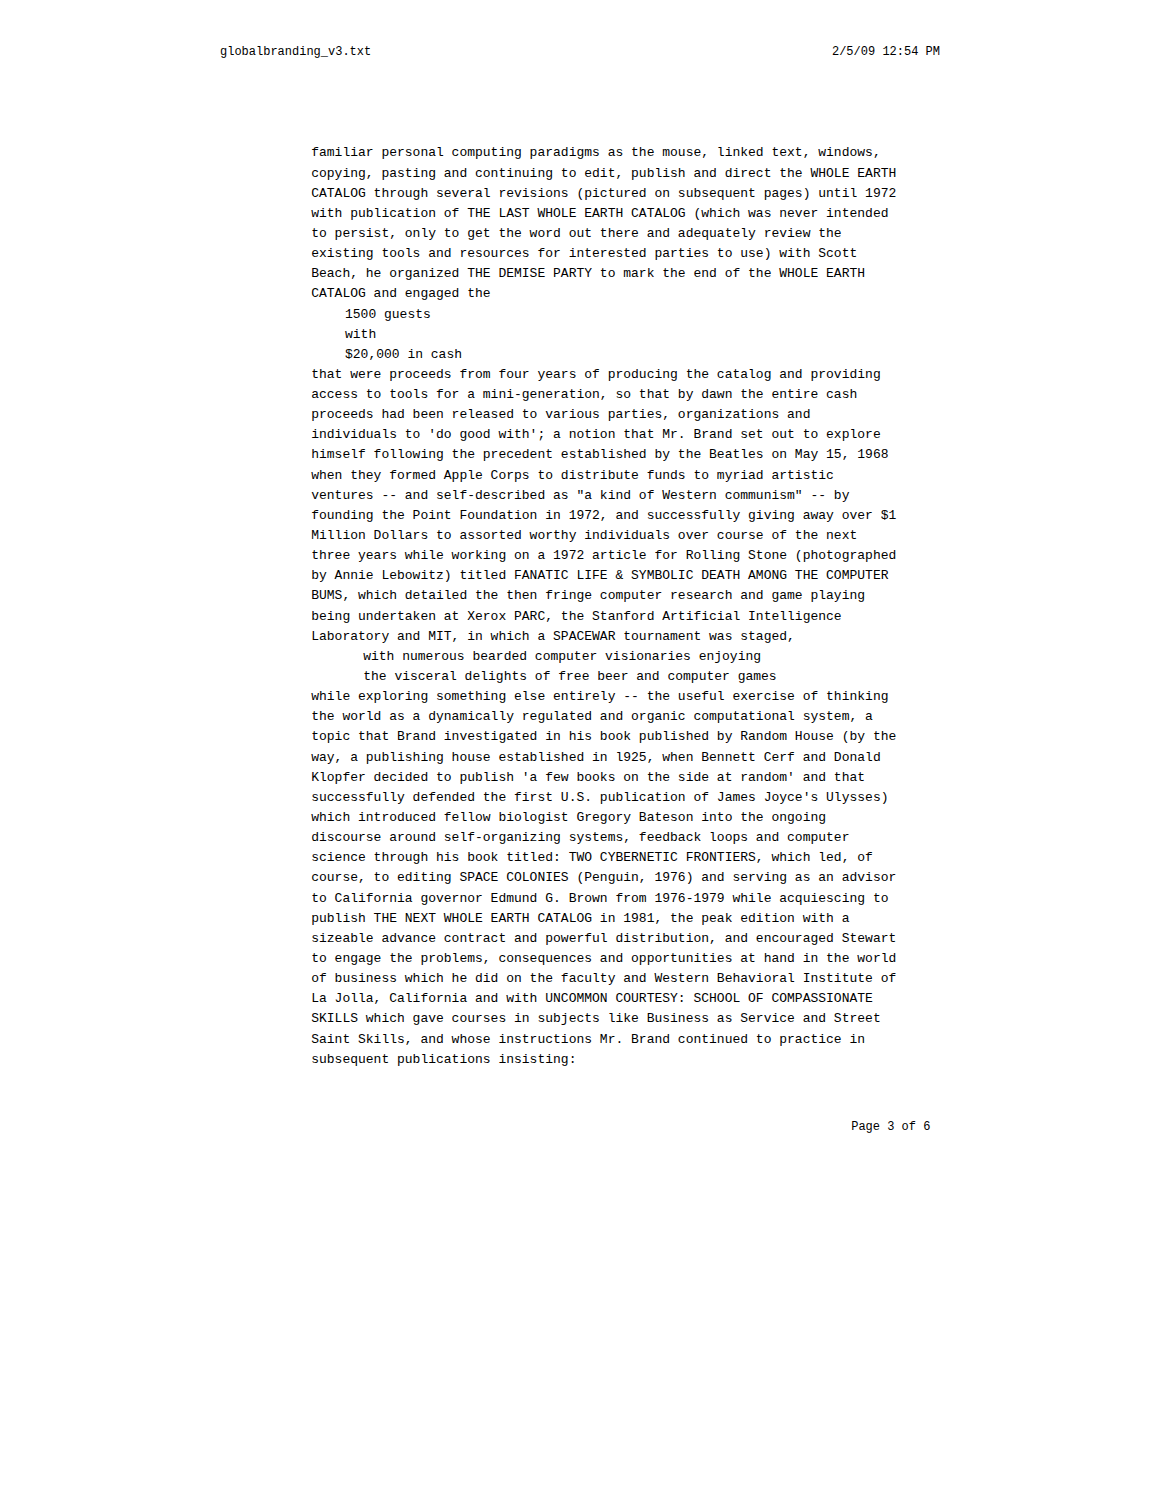globalbranding_v3.txt 2/5/09 12:54 PM
familiar personal computing paradigms as the mouse, linked text, windows, copying, pasting and continuing to edit, publish and direct the WHOLE EARTH CATALOG through several revisions (pictured on subsequent pages) until 1972 with publication of THE LAST WHOLE EARTH CATALOG (which was never intended to persist, only to get the word out there and adequately review the existing tools and resources for interested parties to use) with Scott Beach, he organized THE DEMISE PARTY to mark the end of the WHOLE EARTH CATALOG and engaged the
1500 guests with $20,000 in cash
that were proceeds from four years of producing the catalog and providing access to tools for a mini-generation, so that by dawn the entire cash proceeds had been released to various parties, organizations and individuals to 'do good with'; a notion that Mr. Brand set out to explore himself following the precedent established by the Beatles on May 15, 1968 when they formed Apple Corps to distribute funds to myriad artistic ventures -- and self-described as "a kind of Western communism" -- by founding the Point Foundation in 1972, and successfully giving away over $1 Million Dollars to assorted worthy individuals over course of the next three years while working on a 1972 article for Rolling Stone (photographed by Annie Lebowitz) titled FANATIC LIFE & SYMBOLIC DEATH AMONG THE COMPUTER BUMS, which detailed the then fringe computer research and game playing being undertaken at Xerox PARC, the Stanford Artificial Intelligence Laboratory and MIT, in which a SPACEWAR tournament was staged,
with numerous bearded computer visionaries enjoying the visceral delights of free beer and computer games
while exploring something else entirely -- the useful exercise of thinking the world as a dynamically regulated and organic computational system, a topic that Brand investigated in his book published by Random House (by the way, a publishing house established in l925, when Bennett Cerf and Donald Klopfer decided to publish 'a few books on the side at random' and that successfully defended the first U.S. publication of James Joyce's Ulysses) which introduced fellow biologist Gregory Bateson into the ongoing discourse around self-organizing systems, feedback loops and computer science through his book titled: TWO CYBERNETIC FRONTIERS, which led, of course, to editing SPACE COLONIES (Penguin, 1976) and serving as an advisor to California governor Edmund G. Brown from 1976-1979 while acquiescing to publish THE NEXT WHOLE EARTH CATALOG in 1981, the peak edition with a sizeable advance contract and powerful distribution, and encouraged Stewart to engage the problems, consequences and opportunities at hand in the world of business which he did on the faculty and Western Behavioral Institute of La Jolla, California and with UNCOMMON COURTESY: SCHOOL OF COMPASSIONATE SKILLS which gave courses in subjects like Business as Service and Street Saint Skills, and whose instructions Mr. Brand continued to practice in subsequent publications insisting:
Page 3 of 6